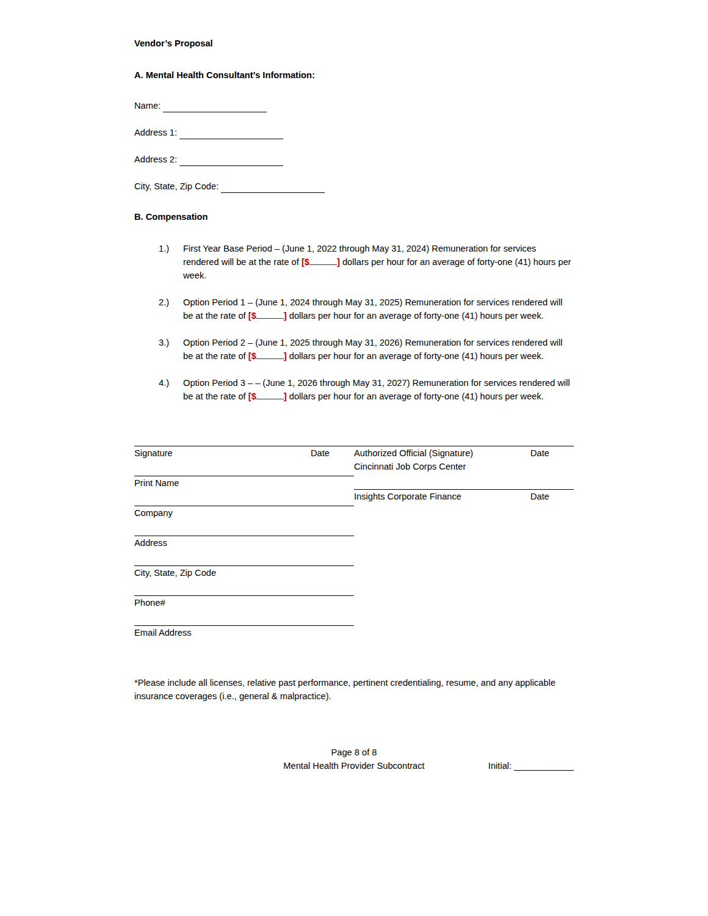Vendor’s Proposal
A. Mental Health Consultant’s Information:
Name:
Address 1:
Address 2:
City, State, Zip Code:
B. Compensation
First Year Base Period – (June 1, 2022 through May 31, 2024) Remuneration for services rendered will be at the rate of [$ ] dollars per hour for an average of forty-one (41) hours per week.
Option Period 1 – (June 1, 2024 through May 31, 2025) Remuneration for services rendered will be at the rate of [$ ] dollars per hour for an average of forty-one (41) hours per week.
Option Period 2 – (June 1, 2025 through May 31, 2026) Remuneration for services rendered will be at the rate of [$ ] dollars per hour for an average of forty-one (41) hours per week.
Option Period 3 – – (June 1, 2026 through May 31, 2027) Remuneration for services rendered will be at the rate of [$ ] dollars per hour for an average of forty-one (41) hours per week.
| Signature Date Print Name Company Address City, State, Zip Code Phone# Email Address | Authorized Official (Signature) Date Cincinnati Job Corps Center Insights Corporate Finance Date |
*Please include all licenses, relative past performance, pertinent credentialing, resume, and any applicable insurance coverages (i.e., general & malpractice).
Page 8 of 8
Mental Health Provider Subcontract
Initial: ____________